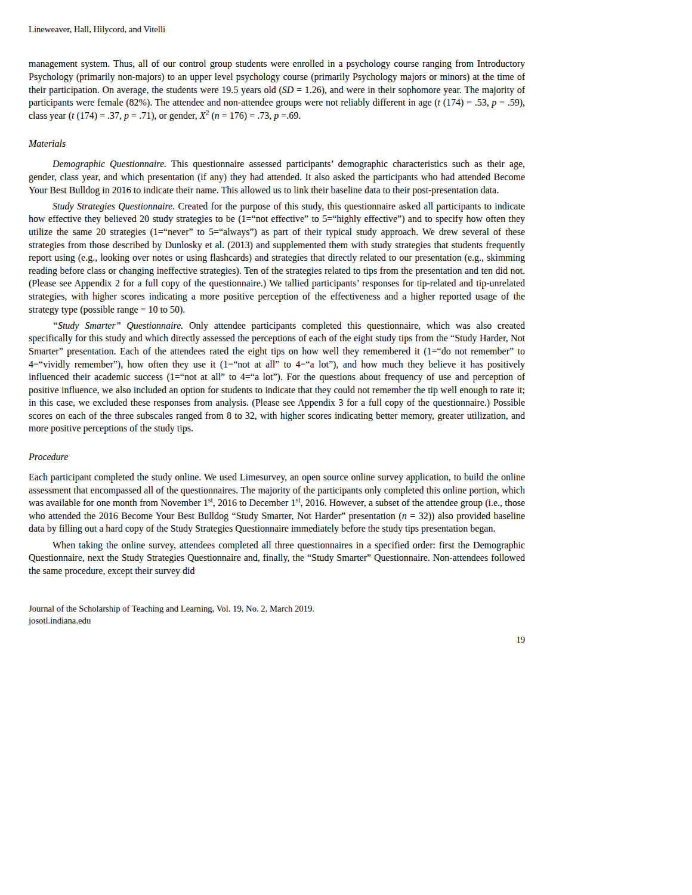Lineweaver, Hall, Hilycord, and Vitelli
management system. Thus, all of our control group students were enrolled in a psychology course ranging from Introductory Psychology (primarily non-majors) to an upper level psychology course (primarily Psychology majors or minors) at the time of their participation. On average, the students were 19.5 years old (SD = 1.26), and were in their sophomore year. The majority of participants were female (82%). The attendee and non-attendee groups were not reliably different in age (t (174) = .53, p = .59), class year (t (174) = .37, p = .71), or gender, X2 (n = 176) = .73, p =.69.
Materials
Demographic Questionnaire. This questionnaire assessed participants’ demographic characteristics such as their age, gender, class year, and which presentation (if any) they had attended. It also asked the participants who had attended Become Your Best Bulldog in 2016 to indicate their name. This allowed us to link their baseline data to their post-presentation data.
Study Strategies Questionnaire. Created for the purpose of this study, this questionnaire asked all participants to indicate how effective they believed 20 study strategies to be (1=“not effective” to 5=“highly effective”) and to specify how often they utilize the same 20 strategies (1=“never” to 5=“always”) as part of their typical study approach. We drew several of these strategies from those described by Dunlosky et al. (2013) and supplemented them with study strategies that students frequently report using (e.g., looking over notes or using flashcards) and strategies that directly related to our presentation (e.g., skimming reading before class or changing ineffective strategies). Ten of the strategies related to tips from the presentation and ten did not. (Please see Appendix 2 for a full copy of the questionnaire.) We tallied participants’ responses for tip-related and tip-unrelated strategies, with higher scores indicating a more positive perception of the effectiveness and a higher reported usage of the strategy type (possible range = 10 to 50).
“Study Smarter” Questionnaire. Only attendee participants completed this questionnaire, which was also created specifically for this study and which directly assessed the perceptions of each of the eight study tips from the “Study Harder, Not Smarter” presentation. Each of the attendees rated the eight tips on how well they remembered it (1=“do not remember” to 4=“vividly remember”), how often they use it (1=“not at all” to 4=“a lot”), and how much they believe it has positively influenced their academic success (1=“not at all” to 4=“a lot”). For the questions about frequency of use and perception of positive influence, we also included an option for students to indicate that they could not remember the tip well enough to rate it; in this case, we excluded these responses from analysis. (Please see Appendix 3 for a full copy of the questionnaire.) Possible scores on each of the three subscales ranged from 8 to 32, with higher scores indicating better memory, greater utilization, and more positive perceptions of the study tips.
Procedure
Each participant completed the study online. We used Limesurvey, an open source online survey application, to build the online assessment that encompassed all of the questionnaires. The majority of the participants only completed this online portion, which was available for one month from November 1st, 2016 to December 1st, 2016. However, a subset of the attendee group (i.e., those who attended the 2016 Become Your Best Bulldog “Study Smarter, Not Harder” presentation (n = 32)) also provided baseline data by filling out a hard copy of the Study Strategies Questionnaire immediately before the study tips presentation began.
When taking the online survey, attendees completed all three questionnaires in a specified order: first the Demographic Questionnaire, next the Study Strategies Questionnaire and, finally, the “Study Smarter” Questionnaire. Non-attendees followed the same procedure, except their survey did
Journal of the Scholarship of Teaching and Learning, Vol. 19, No. 2, March 2019.
josotl.indiana.edu
19